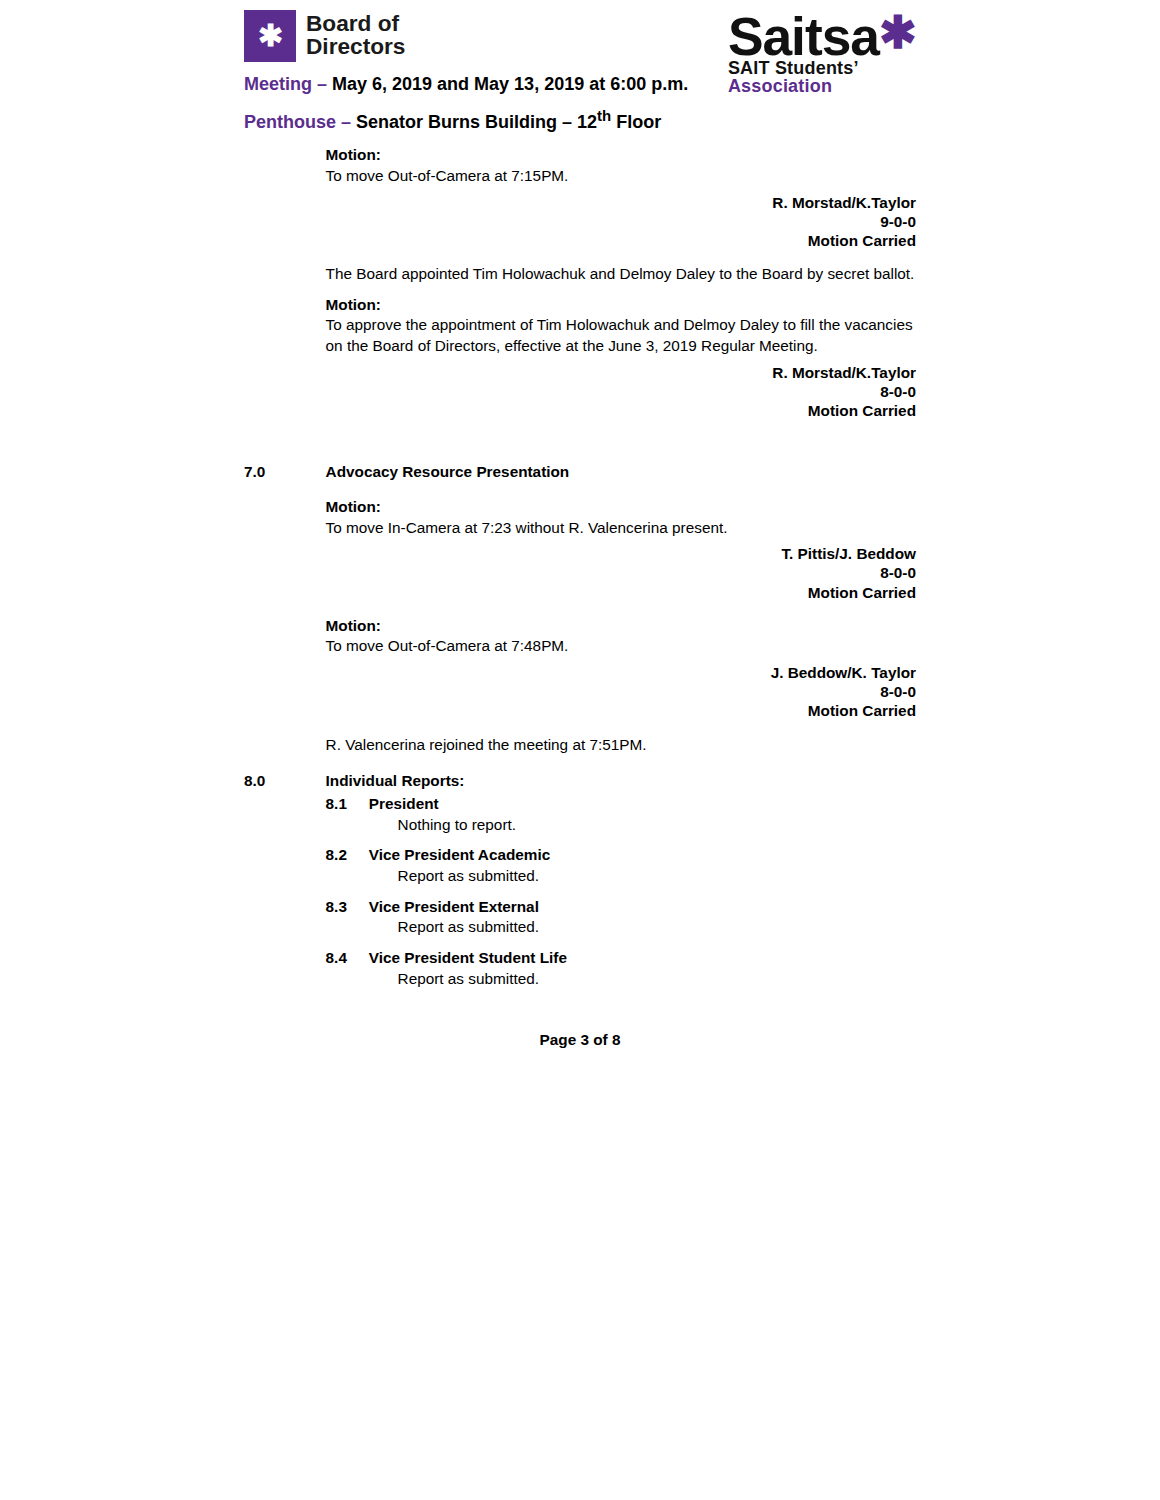✱
Board of
Directors
Meeting – May 6, 2019 and May 13, 2019 at 6:00 p.m.
Penthouse – Senator Burns Building – 12th Floor
Saitsa✱
SAIT Students’
Association
Motion:
To move Out-of-Camera at 7:15PM.
R. Morstad/K.Taylor
9-0-0
Motion Carried
The Board appointed Tim Holowachuk and Delmoy Daley to the Board by secret ballot.
Motion:
To approve the appointment of Tim Holowachuk and Delmoy Daley to fill the vacancies on the Board of Directors, effective at the June 3, 2019 Regular Meeting.
R. Morstad/K.Taylor
8-0-0
Motion Carried
7.0 Advocacy Resource Presentation
Motion:
To move In-Camera at 7:23 without R. Valencerina present.
T. Pittis/J. Beddow
8-0-0
Motion Carried
Motion:
To move Out-of-Camera at 7:48PM.
J. Beddow/K. Taylor
8-0-0
Motion Carried
R. Valencerina rejoined the meeting at 7:51PM.
8.0 Individual Reports:
8.1
President
Nothing to report.
8.2
Vice President Academic
Report as submitted.
8.3
Vice President External
Report as submitted.
8.4
Vice President Student Life
Report as submitted.
Page 3 of 8